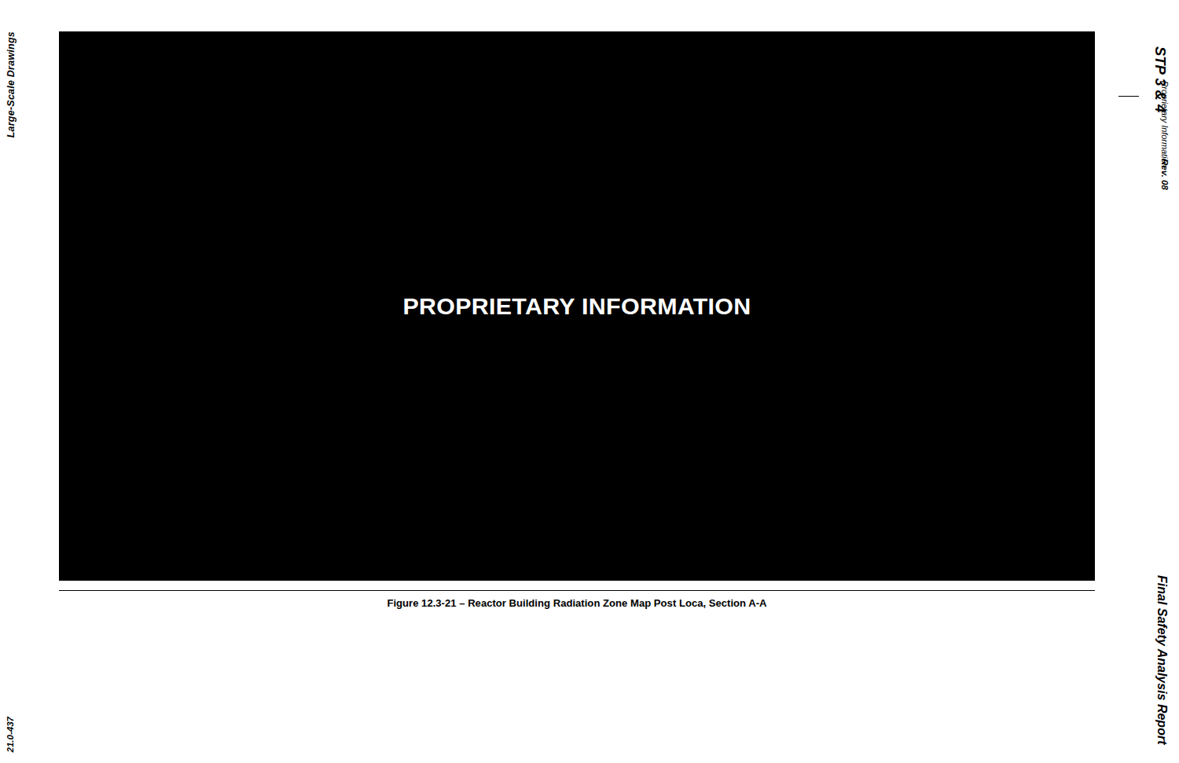Large-Scale Drawings
21.0-437
STP 3 & 4
Proprietary Information
Rev. 08
Final Safety Analysis Report
PROPRIETARY INFORMATION
Figure 12.3-21 – Reactor Building Radiation Zone Map Post Loca, Section A-A